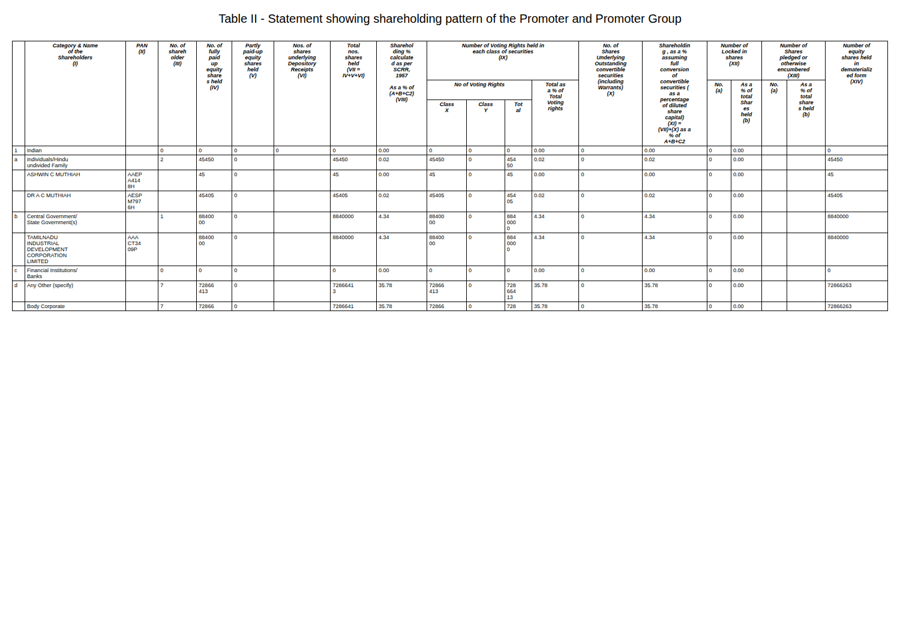Table II - Statement showing shareholding pattern of the Promoter and Promoter Group
| | Category & Name of the Shareholders (I) | PAN (II) | No. of shareh older (III) | No. of fully paid up equity share s held (IV) | Partly paid-up equity shares held (V) | Nos. of shares underlying Depository Receipts (VI) | Total nos. shares held (VII = IV+V+VI) | Sharehol ding % calculate d as per SCRR, 1957 As a % of (A+B+C2) (VIII) | Number of Voting Rights held in each class of securities (IX) | No. of Shares Underlying Outstanding convertible securities (including Warrants) (X) | Shareholdin g , as a % assuming full conversion of convertible securities ( as a percentage of diluted share capital) (XI) = (VII)+(X) as a % of A+B+C2 | Number of Locked in shares (XII) | Number of Shares pledged or otherwise encumbered (XIII) | Number of equity shares held in dematerializ ed form (XIV) |
| --- | --- | --- | --- | --- | --- | --- | --- | --- | --- | --- | --- | --- | --- | --- |
| No of Voting Rights | Total as a % of Total Voting rights | No. (a) | As a % of total Shar es held (b) | No. (a) | As a % of total share s held (b) |
| Class X | Class Y | Tot al |
| 1 | Indian | | 0 | 0 | 0 | 0 | 0 | 0.00 | 0 | 0 | 0 | 0.00 | 0 | 0.00 | 0 | 0.00 | | | 0 |
| a | Individuals/Hindu undivided Family | | 2 | 45450 | 0 | | 45450 | 0.02 | 45450 | 0 | 454 50 | 0.02 | 0 | 0.02 | 0 | 0.00 | | | 45450 |
| | ASHWIN C MUTHIAH | AAEP A414 8H | | 45 | 0 | | 45 | 0.00 | 45 | 0 | 45 | 0.00 | 0 | 0.00 | 0 | 0.00 | | | 45 |
| | DR A C MUTHIAH | AESP M797 6H | | 45405 | 0 | | 45405 | 0.02 | 45405 | 0 | 454 05 | 0.02 | 0 | 0.02 | 0 | 0.00 | | | 45405 |
| b | Central Government/ State Government(s) | | 1 | 88400 00 | 0 | | 8840000 | 4.34 | 88400 00 | 0 | 884 000 0 | 4.34 | 0 | 4.34 | 0 | 0.00 | | | 8840000 |
| | TAMILNADU INDUSTRIAL DEVELOPMENT CORPORATION LIMITED | AAA CT34 09P | | 88400 00 | 0 | | 8840000 | 4.34 | 88400 00 | 0 | 884 000 0 | 4.34 | 0 | 4.34 | 0 | 0.00 | | | 8840000 |
| c | Financial Institutions/ Banks | | 0 | 0 | 0 | | 0 | 0.00 | 0 | 0 | 0 | 0.00 | 0 | 0.00 | 0 | 0.00 | | | 0 |
| d | Any Other (specify) | | 7 | 72866 413 | 0 | | 7286641 3 | 35.78 | 72866 413 | 0 | 728 664 13 | 35.78 | 0 | 35.78 | 0 | 0.00 | | | 72866263 |
| | Body Corporate | | 7 | 72866 | 0 | | 7286641 | 35.78 | 72866 | 0 | 728 | 35.78 | 0 | 35.78 | 0 | 0.00 | | | 72866263 |